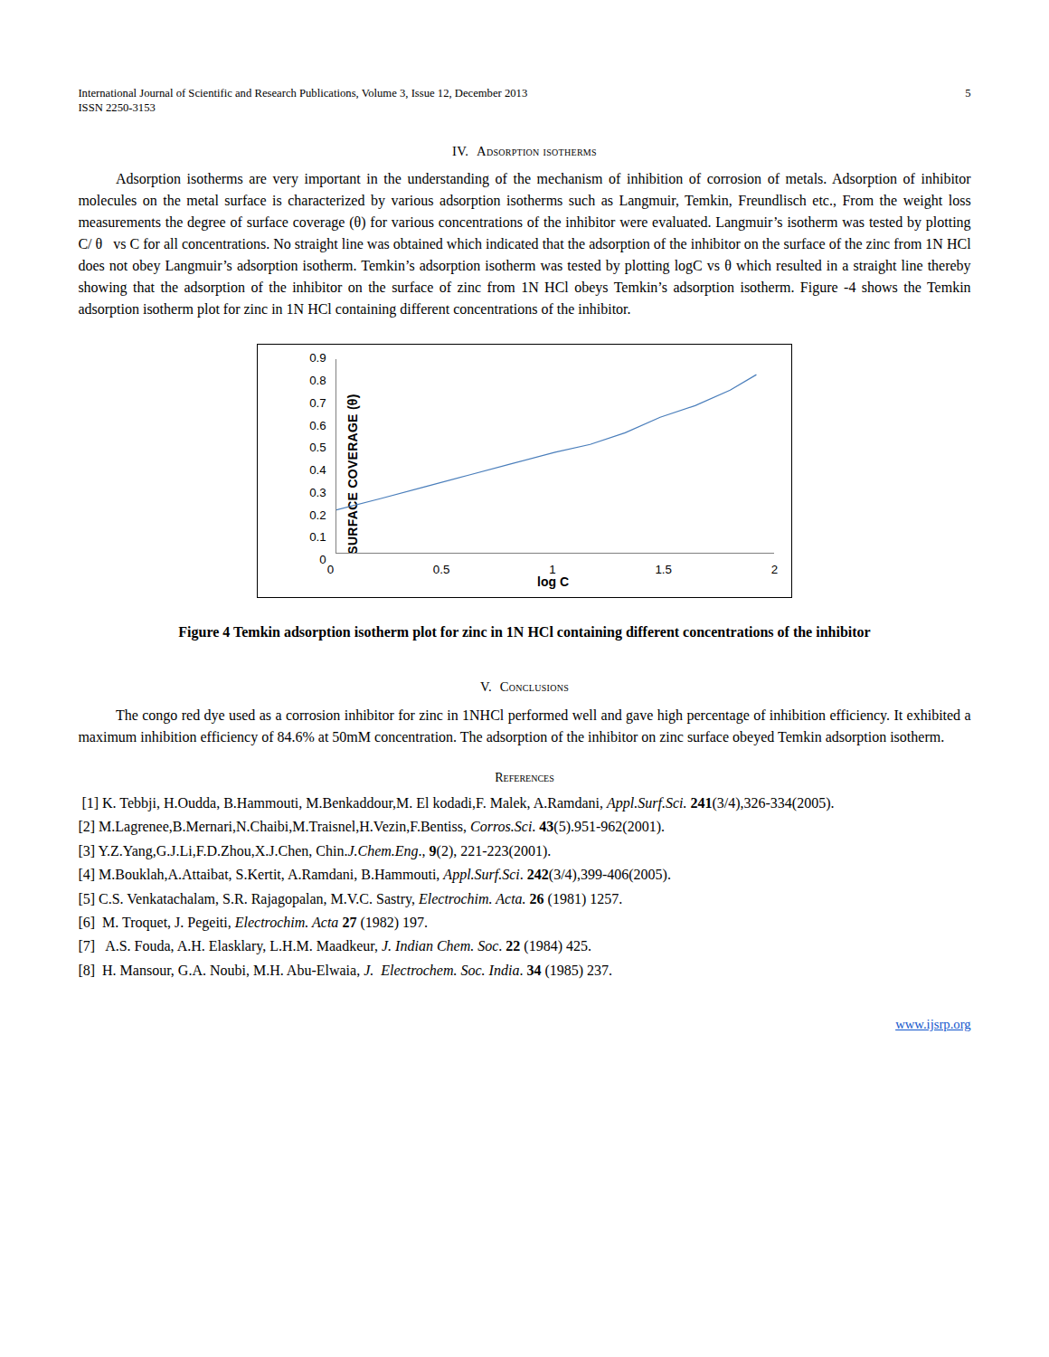International Journal of Scientific and Research Publications, Volume 3, Issue 12, December 2013
ISSN 2250-3153 5
IV. Adsorption isotherms
Adsorption isotherms are very important in the understanding of the mechanism of inhibition of corrosion of metals. Adsorption of inhibitor molecules on the metal surface is characterized by various adsorption isotherms such as Langmuir, Temkin, Freundlisch etc., From the weight loss measurements the degree of surface coverage (θ) for various concentrations of the inhibitor were evaluated. Langmuir’s isotherm was tested by plotting C/ θ vs C for all concentrations. No straight line was obtained which indicated that the adsorption of the inhibitor on the surface of the zinc from 1N HCl does not obey Langmuir’s adsorption isotherm. Temkin’s adsorption isotherm was tested by plotting logC vs θ which resulted in a straight line thereby showing that the adsorption of the inhibitor on the surface of zinc from 1N HCl obeys Temkin’s adsorption isotherm. Figure -4 shows the Temkin adsorption isotherm plot for zinc in 1N HCl containing different concentrations of the inhibitor.
SURFACE COVERAGE (θ)
0.9 0.8 0.7 0.6 0.5 0.4 0.3 0.2 0.1 0
0 0.5 1 1.5 2
log C
Figure 4 Temkin adsorption isotherm plot for zinc in 1N HCl containing different concentrations of the inhibitor
V. Conclusions
The congo red dye used as a corrosion inhibitor for zinc in 1NHCl performed well and gave high percentage of inhibition efficiency. It exhibited a maximum inhibition efficiency of 84.6% at 50mM concentration. The adsorption of the inhibitor on zinc surface obeyed Temkin adsorption isotherm.
References
[1] K. Tebbji, H.Oudda, B.Hammouti, M.Benkaddour,M. El kodadi,F. Malek, A.Ramdani, Appl.Surf.Sci. 241(3/4),326-334(2005).
[2] M.Lagrenee,B.Mernari,N.Chaibi,M.Traisnel,H.Vezin,F.Bentiss, Corros.Sci. 43(5).951-962(2001).
[3] Y.Z.Yang,G.J.Li,F.D.Zhou,X.J.Chen, Chin.J.Chem.Eng., 9(2), 221-223(2001).
[4] M.Bouklah,A.Attaibat, S.Kertit, A.Ramdani, B.Hammouti, Appl.Surf.Sci. 242(3/4),399-406(2005).
[5] C.S. Venkatachalam, S.R. Rajagopalan, M.V.C. Sastry, Electrochim. Acta. 26 (1981) 1257.
[6] M. Troquet, J. Pegeiti, Electrochim. Acta 27 (1982) 197.
[7] A.S. Fouda, A.H. Elasklary, L.H.M. Maadkeur, J. Indian Chem. Soc. 22 (1984) 425.
[8] H. Mansour, G.A. Noubi, M.H. Abu-Elwaia, J. Electrochem. Soc. India. 34 (1985) 237.
www.ijsrp.org